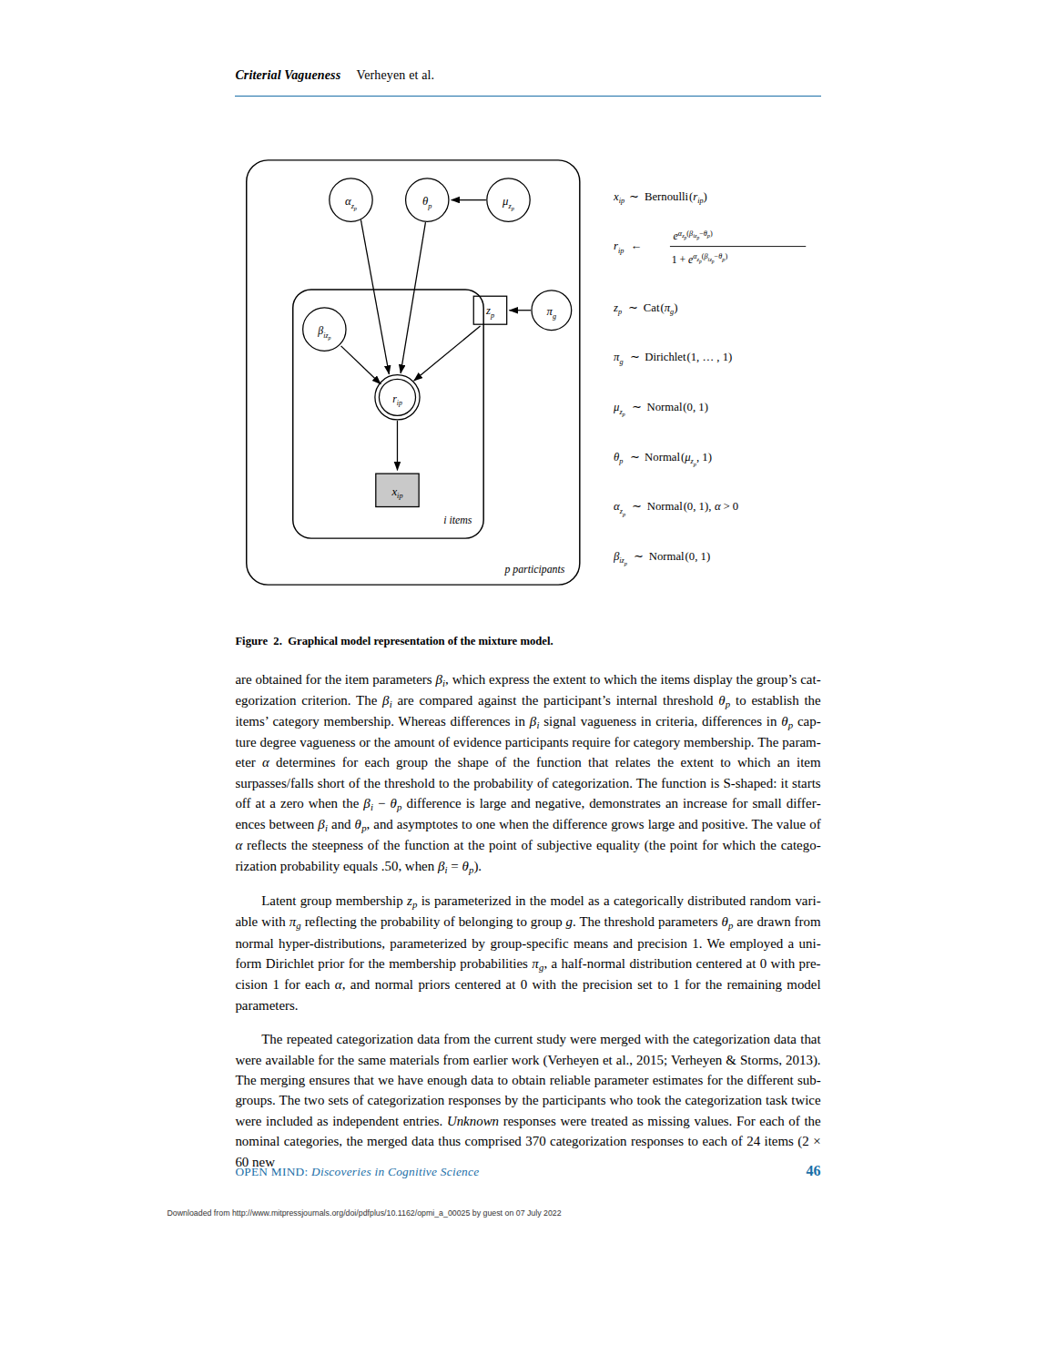Criterial Vagueness Verheyen et al.
p participants i items αzp θp μzp zp πg βizp rip xip xip∼Bernoulli(rip) rip← eαzp(βizp−θp) 1 +eαzp(βizp−θp) zp∼Cat(πg) πg∼Dirichlet(1, … , 1) μzp∼Normal(0, 1) θp∼Normal(μzp, 1) αzp∼Normal(0, 1),α> 0 βizp∼Normal(0, 1)
Figure 2. Graphical model representation of the mixture model.
are obtained for the item parameters βi, which express the extent to which the items display the group’s categorization criterion. The βi are compared against the participant’s internal threshold θp to establish the items’ category membership. Whereas differences in βi signal vagueness in criteria, differences in θp capture degree vagueness or the amount of evidence participants require for category membership. The parameter α determines for each group the shape of the function that relates the extent to which an item surpasses/falls short of the threshold to the probability of categorization. The function is S-shaped: it starts off at a zero when the βi − θp difference is large and negative, demonstrates an increase for small differences between βi and θp, and asymptotes to one when the difference grows large and positive. The value of α reflects the steepness of the function at the point of subjective equality (the point for which the categorization probability equals .50, when βi = θp).
Latent group membership zp is parameterized in the model as a categorically distributed random variable with πg reflecting the probability of belonging to group g. The threshold parameters θp are drawn from normal hyper-distributions, parameterized by group-specific means and precision 1. We employed a uniform Dirichlet prior for the membership probabilities πg, a half-normal distribution centered at 0 with precision 1 for each α, and normal priors centered at 0 with the precision set to 1 for the remaining model parameters.
The repeated categorization data from the current study were merged with the categorization data that were available for the same materials from earlier work (Verheyen et al., 2015; Verheyen & Storms, 2013). The merging ensures that we have enough data to obtain reliable parameter estimates for the different subgroups. The two sets of categorization responses by the participants who took the categorization task twice were included as independent entries. Unknown responses were treated as missing values. For each of the nominal categories, the merged data thus comprised 370 categorization responses to each of 24 items (2 × 60 new
OPEN MIND: Discoveries in Cognitive Science
46
Downloaded from http://www.mitpressjournals.org/doi/pdfplus/10.1162/opmi_a_00025 by guest on 07 July 2022